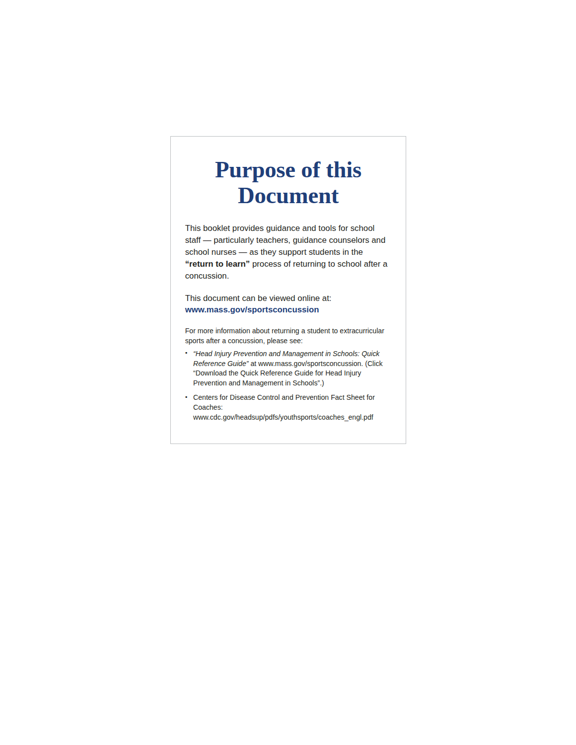Purpose of this
Document
This booklet provides guidance and tools for school staff — particularly teachers, guidance counselors and school nurses — as they support students in the “return to learn” process of returning to school after a concussion.
This document can be viewed online at:
www.mass.gov/sportsconcussion
For more information about returning a student to extracurricular sports after a concussion, please see:
“Head Injury Prevention and Management in Schools: Quick Reference Guide” at www.mass.gov/sportsconcussion. (Click “Download the Quick Reference Guide for Head Injury Prevention and Management in Schools”.)
Centers for Disease Control and Prevention Fact Sheet for Coaches: www.cdc.gov/headsup/pdfs/youthsports/coaches_engl.pdf